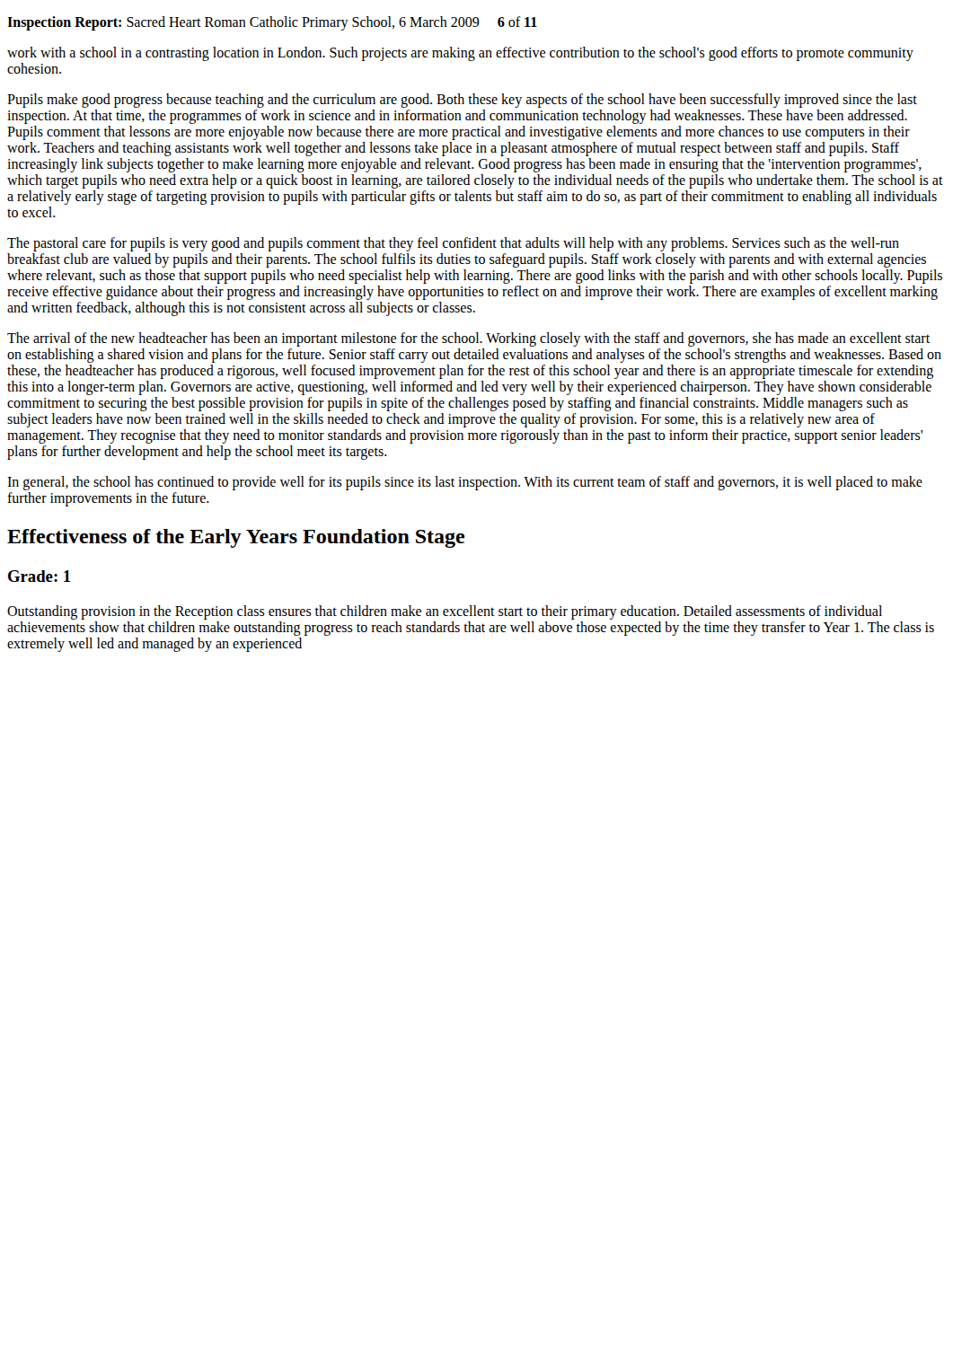Inspection Report: Sacred Heart Roman Catholic Primary School, 6 March 2009 6 of 11
work with a school in a contrasting location in London. Such projects are making an effective contribution to the school's good efforts to promote community cohesion.
Pupils make good progress because teaching and the curriculum are good. Both these key aspects of the school have been successfully improved since the last inspection. At that time, the programmes of work in science and in information and communication technology had weaknesses. These have been addressed. Pupils comment that lessons are more enjoyable now because there are more practical and investigative elements and more chances to use computers in their work. Teachers and teaching assistants work well together and lessons take place in a pleasant atmosphere of mutual respect between staff and pupils. Staff increasingly link subjects together to make learning more enjoyable and relevant. Good progress has been made in ensuring that the 'intervention programmes', which target pupils who need extra help or a quick boost in learning, are tailored closely to the individual needs of the pupils who undertake them. The school is at a relatively early stage of targeting provision to pupils with particular gifts or talents but staff aim to do so, as part of their commitment to enabling all individuals to excel.
The pastoral care for pupils is very good and pupils comment that they feel confident that adults will help with any problems. Services such as the well-run breakfast club are valued by pupils and their parents. The school fulfils its duties to safeguard pupils. Staff work closely with parents and with external agencies where relevant, such as those that support pupils who need specialist help with learning. There are good links with the parish and with other schools locally. Pupils receive effective guidance about their progress and increasingly have opportunities to reflect on and improve their work. There are examples of excellent marking and written feedback, although this is not consistent across all subjects or classes.
The arrival of the new headteacher has been an important milestone for the school. Working closely with the staff and governors, she has made an excellent start on establishing a shared vision and plans for the future. Senior staff carry out detailed evaluations and analyses of the school's strengths and weaknesses. Based on these, the headteacher has produced a rigorous, well focused improvement plan for the rest of this school year and there is an appropriate timescale for extending this into a longer-term plan. Governors are active, questioning, well informed and led very well by their experienced chairperson. They have shown considerable commitment to securing the best possible provision for pupils in spite of the challenges posed by staffing and financial constraints. Middle managers such as subject leaders have now been trained well in the skills needed to check and improve the quality of provision. For some, this is a relatively new area of management. They recognise that they need to monitor standards and provision more rigorously than in the past to inform their practice, support senior leaders' plans for further development and help the school meet its targets.
In general, the school has continued to provide well for its pupils since its last inspection. With its current team of staff and governors, it is well placed to make further improvements in the future.
Effectiveness of the Early Years Foundation Stage
Grade: 1
Outstanding provision in the Reception class ensures that children make an excellent start to their primary education. Detailed assessments of individual achievements show that children make outstanding progress to reach standards that are well above those expected by the time they transfer to Year 1. The class is extremely well led and managed by an experienced